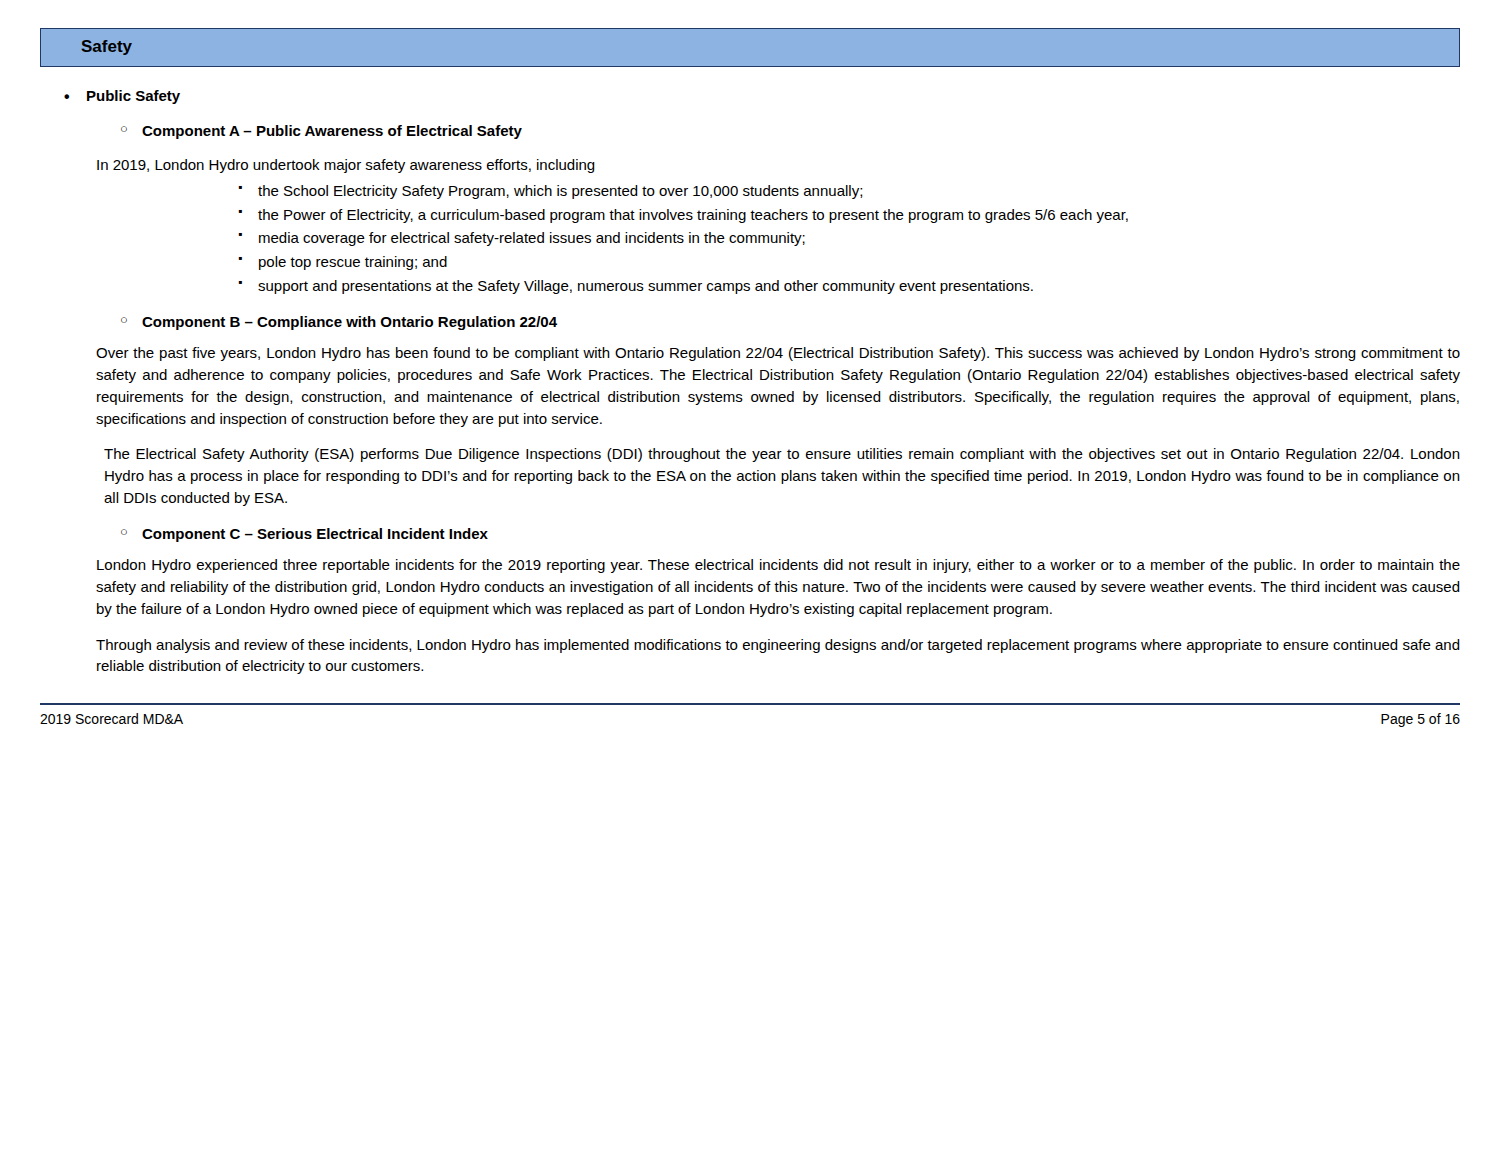Safety
Public Safety
Component A – Public Awareness of Electrical Safety
In 2019, London Hydro undertook major safety awareness efforts, including
the School Electricity Safety Program, which is presented to over 10,000 students annually;
the Power of Electricity, a curriculum-based program that involves training teachers to present the program to grades 5/6 each year,
media coverage for electrical safety-related issues and incidents in the community;
pole top rescue training; and
support and presentations at the Safety Village, numerous summer camps and other community event presentations.
Component B – Compliance with Ontario Regulation 22/04
Over the past five years, London Hydro has been found to be compliant with Ontario Regulation 22/04 (Electrical Distribution Safety). This success was achieved by London Hydro’s strong commitment to safety and adherence to company policies, procedures and Safe Work Practices. The Electrical Distribution Safety Regulation (Ontario Regulation 22/04) establishes objectives-based electrical safety requirements for the design, construction, and maintenance of electrical distribution systems owned by licensed distributors. Specifically, the regulation requires the approval of equipment, plans, specifications and inspection of construction before they are put into service.
The Electrical Safety Authority (ESA) performs Due Diligence Inspections (DDI) throughout the year to ensure utilities remain compliant with the objectives set out in Ontario Regulation 22/04. London Hydro has a process in place for responding to DDI’s and for reporting back to the ESA on the action plans taken within the specified time period. In 2019, London Hydro was found to be in compliance on all DDIs conducted by ESA.
Component C – Serious Electrical Incident Index
London Hydro experienced three reportable incidents for the 2019 reporting year. These electrical incidents did not result in injury, either to a worker or to a member of the public. In order to maintain the safety and reliability of the distribution grid, London Hydro conducts an investigation of all incidents of this nature. Two of the incidents were caused by severe weather events. The third incident was caused by the failure of a London Hydro owned piece of equipment which was replaced as part of London Hydro’s existing capital replacement program.
Through analysis and review of these incidents, London Hydro has implemented modifications to engineering designs and/or targeted replacement programs where appropriate to ensure continued safe and reliable distribution of electricity to our customers.
2019 Scorecard MD&A Page 5 of 16